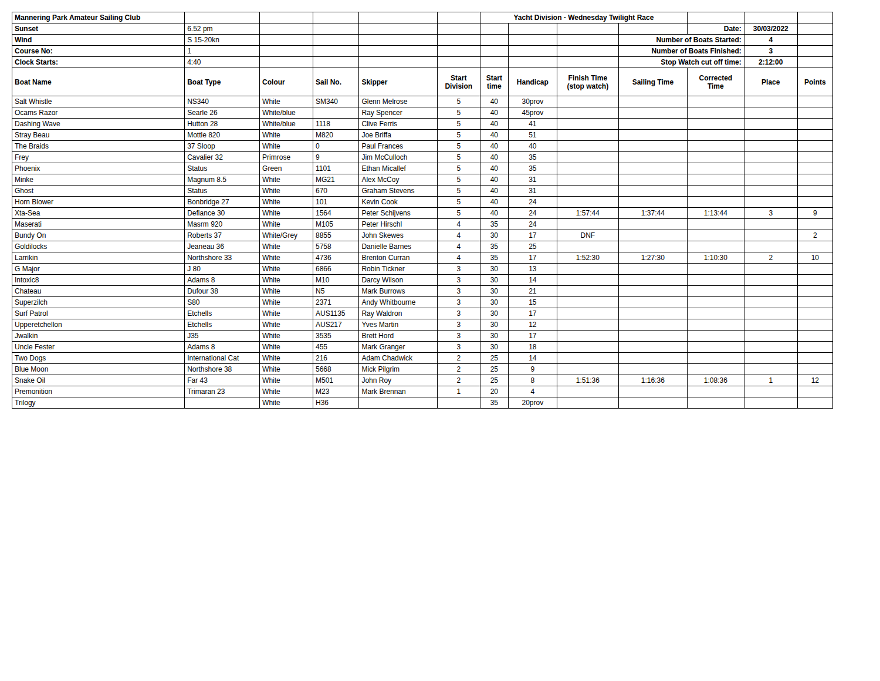| Mannering Park Amateur Sailing Club | | | | | | Yacht Division - Wednesday Twilight Race | | | |
| Sunset | 6.52 pm | | | | | | | | | Date: | 30/03/2022 | |
| Wind | S 15-20kn | | | | | | | | Number of Boats Started: | 4 | |
| Course No: | 1 | | | | | | | | Number of Boats Finished: | 3 | |
| Clock Starts: | 4:40 | | | | | | | | Stop Watch cut off time: | 2:12:00 | |
| Boat Name | Boat Type | Colour | Sail No. | Skipper | Start Division | Start time | Handicap | Finish Time (stop watch) | Sailing Time | Corrected Time | Place | Points |
| Salt Whistle | NS340 | White | SM340 | Glenn Melrose | 5 | 40 | 30prov | | | | | |
| Ocams Razor | Searle 26 | White/blue | | Ray Spencer | 5 | 40 | 45prov | | | | | |
| Dashing Wave | Hutton 28 | White/blue | 1118 | Clive Ferris | 5 | 40 | 41 | | | | | |
| Stray Beau | Mottle 820 | White | M820 | Joe Briffa | 5 | 40 | 51 | | | | | |
| The Braids | 37 Sloop | White | 0 | Paul Frances | 5 | 40 | 40 | | | | | |
| Frey | Cavalier 32 | Primrose | 9 | Jim McCulloch | 5 | 40 | 35 | | | | | |
| Phoenix | Status | Green | 1101 | Ethan Micallef | 5 | 40 | 35 | | | | | |
| Minke | Magnum 8.5 | White | MG21 | Alex McCoy | 5 | 40 | 31 | | | | | |
| Ghost | Status | White | 670 | Graham Stevens | 5 | 40 | 31 | | | | | |
| Horn Blower | Bonbridge 27 | White | 101 | Kevin Cook | 5 | 40 | 24 | | | | | |
| Xta-Sea | Defiance 30 | White | 1564 | Peter Schijvens | 5 | 40 | 24 | 1:57:44 | 1:37:44 | 1:13:44 | 3 | 9 |
| Maserati | Masrm 920 | White | M105 | Peter Hirschl | 4 | 35 | 24 | | | | | |
| Bundy On | Roberts 37 | White/Grey | 8855 | John Skewes | 4 | 30 | 17 | DNF | | | | 2 |
| Goldilocks | Jeaneau 36 | White | 5758 | Danielle Barnes | 4 | 35 | 25 | | | | | |
| Larrikin | Northshore 33 | White | 4736 | Brenton Curran | 4 | 35 | 17 | 1:52:30 | 1:27:30 | 1:10:30 | 2 | 10 |
| G Major | J 80 | White | 6866 | Robin Tickner | 3 | 30 | 13 | | | | | |
| Intoxic8 | Adams 8 | White | M10 | Darcy Wilson | 3 | 30 | 14 | | | | | |
| Chateau | Dufour 38 | White | N5 | Mark Burrows | 3 | 30 | 21 | | | | | |
| Superzilch | S80 | White | 2371 | Andy Whitbourne | 3 | 30 | 15 | | | | | |
| Surf Patrol | Etchells | White | AUS1135 | Ray Waldron | 3 | 30 | 17 | | | | | |
| Upperetchellon | Etchells | White | AUS217 | Yves Martin | 3 | 30 | 12 | | | | | |
| Jwalkin | J35 | White | 3535 | Brett Hord | 3 | 30 | 17 | | | | | |
| Uncle Fester | Adams 8 | White | 455 | Mark Granger | 3 | 30 | 18 | | | | | |
| Two Dogs | International Cat | White | 216 | Adam Chadwick | 2 | 25 | 14 | | | | | |
| Blue Moon | Northshore 38 | White | 5668 | Mick Pilgrim | 2 | 25 | 9 | | | | | |
| Snake Oil | Far 43 | White | M501 | John Roy | 2 | 25 | 8 | 1:51:36 | 1:16:36 | 1:08:36 | 1 | 12 |
| Premonition | Trimaran 23 | White | M23 | Mark Brennan | 1 | 20 | 4 | | | | | |
| Trilogy | | White | H36 | | | 35 | 20prov | | | | | |